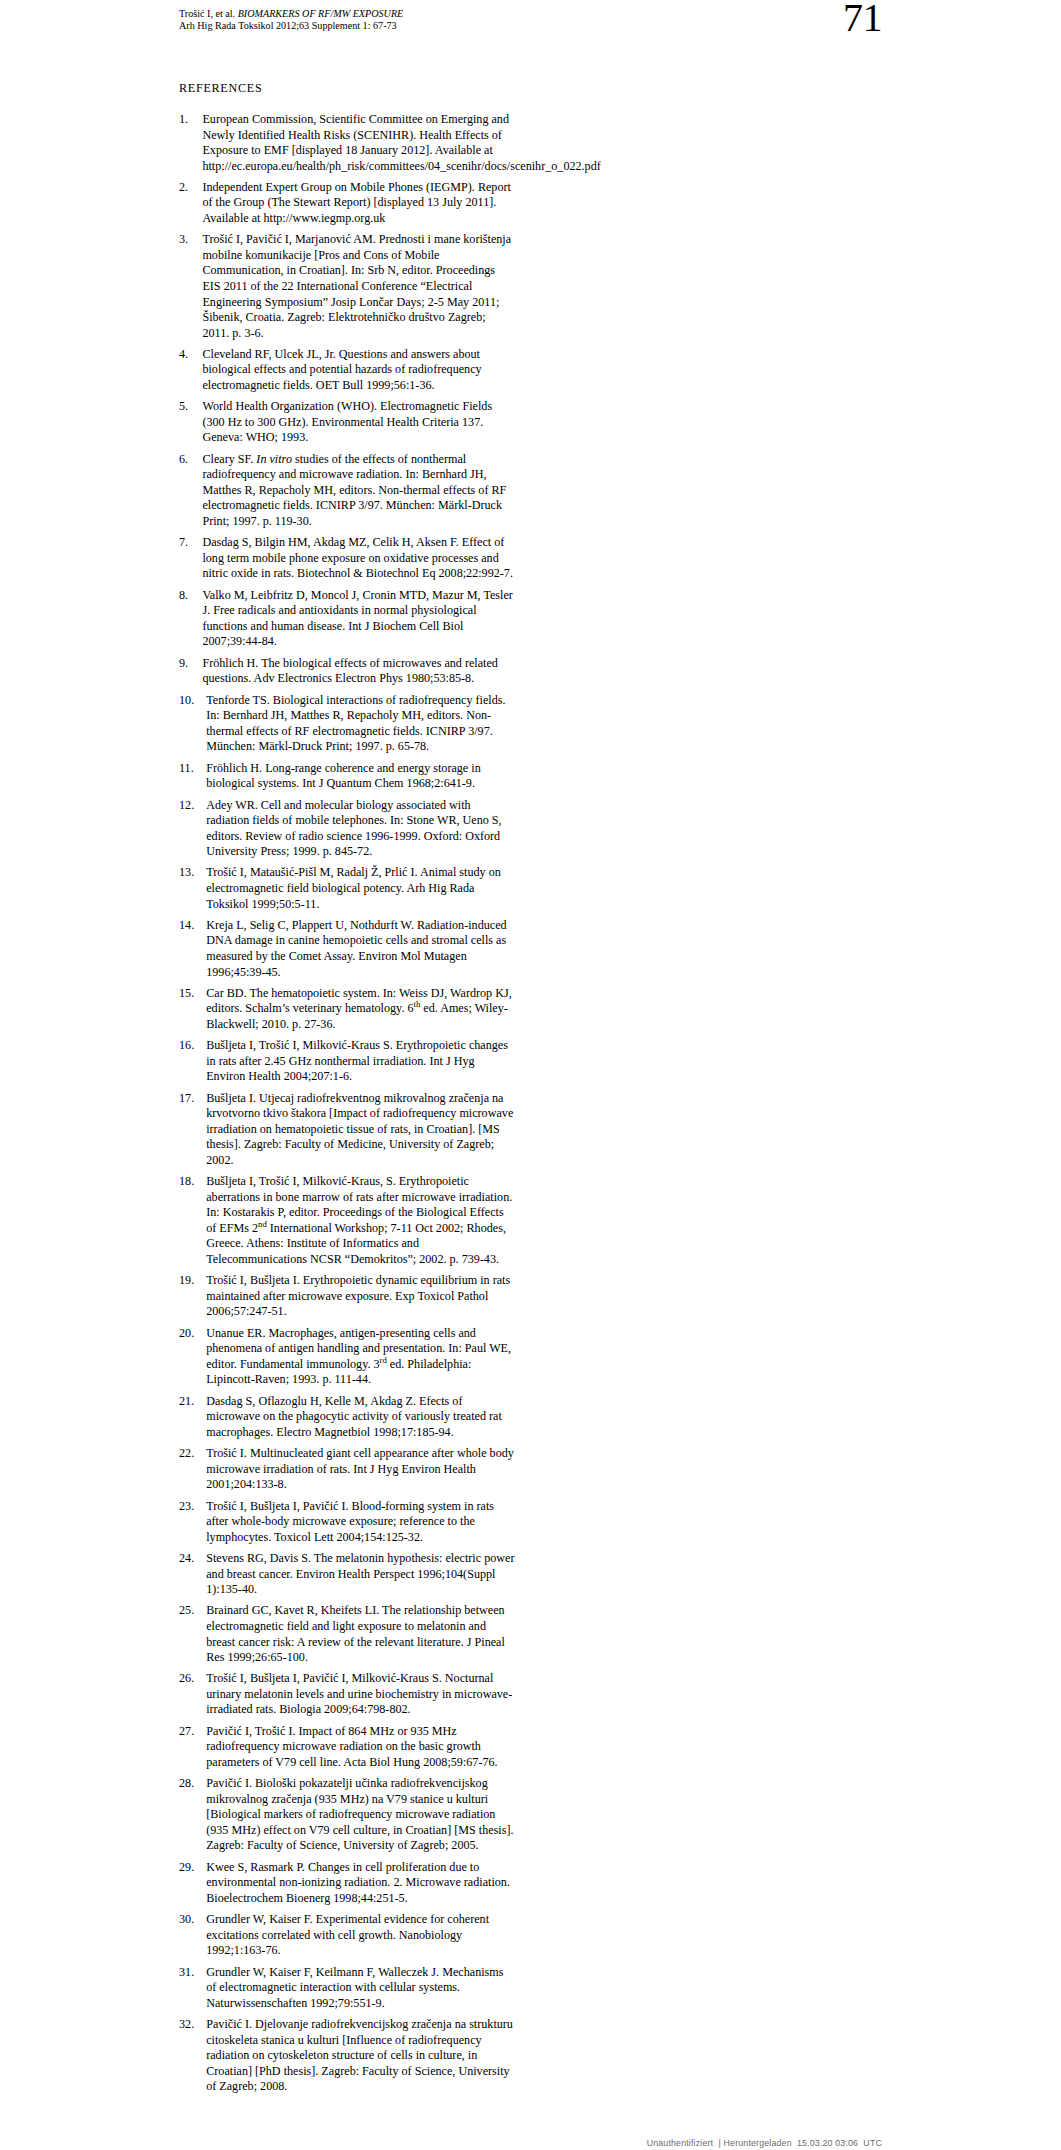Trošić I, et al. BIOMARKERS OF RF/MW EXPOSURE
Arh Hig Rada Toksikol 2012;63 Supplement 1: 67-73
71
REFERENCES
European Commission, Scientific Committee on Emerging and Newly Identified Health Risks (SCENIHR). Health Effects of Exposure to EMF [displayed 18 January 2012]. Available at http://ec.europa.eu/health/ph_risk/committees/04_scenihr/docs/scenihr_o_022.pdf
Independent Expert Group on Mobile Phones (IEGMP). Report of the Group (The Stewart Report) [displayed 13 July 2011]. Available at http://www.iegmp.org.uk
Trošić I, Pavičić I, Marjanović AM. Prednosti i mane korištenja mobilne komunikacije [Pros and Cons of Mobile Communication, in Croatian]. In: Srb N, editor. Proceedings EIS 2011 of the 22 International Conference “Electrical Engineering Symposium” Josip Lončar Days; 2-5 May 2011; Šibenik, Croatia. Zagreb: Elektrotehničko društvo Zagreb; 2011. p. 3-6.
Cleveland RF, Ulcek JL, Jr. Questions and answers about biological effects and potential hazards of radiofrequency electromagnetic fields. OET Bull 1999;56:1-36.
World Health Organization (WHO). Electromagnetic Fields (300 Hz to 300 GHz). Environmental Health Criteria 137. Geneva: WHO; 1993.
Cleary SF. In vitro studies of the effects of nonthermal radiofrequency and microwave radiation. In: Bernhard JH, Matthes R, Repacholy MH, editors. Non-thermal effects of RF electromagnetic fields. ICNIRP 3/97. München: Märkl-Druck Print; 1997. p. 119-30.
Dasdag S, Bilgin HM, Akdag MZ, Celik H, Aksen F. Effect of long term mobile phone exposure on oxidative processes and nitric oxide in rats. Biotechnol & Biotechnol Eq 2008;22:992-7.
Valko M, Leibfritz D, Moncol J, Cronin MTD, Mazur M, Tesler J. Free radicals and antioxidants in normal physiological functions and human disease. Int J Biochem Cell Biol 2007;39:44-84.
Fröhlich H. The biological effects of microwaves and related questions. Adv Electronics Electron Phys 1980;53:85-8.
Tenforde TS. Biological interactions of radiofrequency fields. In: Bernhard JH, Matthes R, Repacholy MH, editors. Non-thermal effects of RF electromagnetic fields. ICNIRP 3/97. München: Märkl-Druck Print; 1997. p. 65-78.
Fröhlich H. Long-range coherence and energy storage in biological systems. Int J Quantum Chem 1968;2:641-9.
Adey WR. Cell and molecular biology associated with radiation fields of mobile telephones. In: Stone WR, Ueno S, editors. Review of radio science 1996-1999. Oxford: Oxford University Press; 1999. p. 845-72.
Trošić I, Mataušić-Pišl M, Radalj Ž, Prlić I. Animal study on electromagnetic field biological potency. Arh Hig Rada Toksikol 1999;50:5-11.
Kreja L, Selig C, Plappert U, Nothdurft W. Radiation-induced DNA damage in canine hemopoietic cells and stromal cells as measured by the Comet Assay. Environ Mol Mutagen 1996;45:39-45.
Car BD. The hematopoietic system. In: Weiss DJ, Wardrop KJ, editors. Schalm’s veterinary hematology. 6th ed. Ames; Wiley- Blackwell; 2010. p. 27-36.
Bušljeta I, Trošić I, Milković-Kraus S. Erythropoietic changes in rats after 2.45 GHz nonthermal irradiation. Int J Hyg Environ Health 2004;207:1-6.
Bušljeta I. Utjecaj radiofrekventnog mikrovalnog zračenja na krvotvorno tkivo štakora [Impact of radiofrequency microwave irradiation on hematopoietic tissue of rats, in Croatian]. [MS thesis]. Zagreb: Faculty of Medicine, University of Zagreb; 2002.
Bušljeta I, Trošić I, Milković-Kraus, S. Erythropoietic aberrations in bone marrow of rats after microwave irradiation. In: Kostarakis P, editor. Proceedings of the Biological Effects of EFMs 2nd International Workshop; 7-11 Oct 2002; Rhodes, Greece. Athens: Institute of Informatics and Telecommunications NCSR “Demokritos”; 2002. p. 739-43.
Trošić I, Bušljeta I. Erythropoietic dynamic equilibrium in rats maintained after microwave exposure. Exp Toxicol Pathol 2006;57:247-51.
Unanue ER. Macrophages, antigen-presenting cells and phenomena of antigen handling and presentation. In: Paul WE, editor. Fundamental immunology. 3rd ed. Philadelphia: Lipincott-Raven; 1993. p. 111-44.
Dasdag S, Oflazoglu H, Kelle M, Akdag Z. Efects of microwave on the phagocytic activity of variously treated rat macrophages. Electro Magnetbiol 1998;17:185-94.
Trošić I. Multinucleated giant cell appearance after whole body microwave irradiation of rats. Int J Hyg Environ Health 2001;204:133-8.
Trošić I, Bušljeta I, Pavičić I. Blood-forming system in rats after whole-body microwave exposure; reference to the lymphocytes. Toxicol Lett 2004;154:125-32.
Stevens RG, Davis S. The melatonin hypothesis: electric power and breast cancer. Environ Health Perspect 1996;104(Suppl 1):135-40.
Brainard GC, Kavet R, Kheifets LI. The relationship between electromagnetic field and light exposure to melatonin and breast cancer risk: A review of the relevant literature. J Pineal Res 1999;26:65-100.
Trošić I, Bušljeta I, Pavičić I, Milković-Kraus S. Nocturnal urinary melatonin levels and urine biochemistry in microwave-irradiated rats. Biologia 2009;64:798-802.
Pavičić I, Trošić I. Impact of 864 MHz or 935 MHz radiofrequency microwave radiation on the basic growth parameters of V79 cell line. Acta Biol Hung 2008;59:67-76.
Pavičić I. Biološki pokazatelji učinka radiofrekvencijskog mikrovalnog zračenja (935 MHz) na V79 stanice u kulturi [Biological markers of radiofrequency microwave radiation (935 MHz) effect on V79 cell culture, in Croatian] [MS thesis]. Zagreb: Faculty of Science, University of Zagreb; 2005.
Kwee S, Rasmark P. Changes in cell proliferation due to environmental non-ionizing radiation. 2. Microwave radiation. Bioelectrochem Bioenerg 1998;44:251-5.
Grundler W, Kaiser F. Experimental evidence for coherent excitations correlated with cell growth. Nanobiology 1992;1:163-76.
Grundler W, Kaiser F, Keilmann F, Walleczek J. Mechanisms of electromagnetic interaction with cellular systems. Naturwissenschaften 1992;79:551-9.
Pavičić I. Djelovanje radiofrekvencijskog zračenja na strukturu citoskeleta stanica u kulturi [Influence of radiofrequency radiation on cytoskeleton structure of cells in culture, in Croatian] [PhD thesis]. Zagreb: Faculty of Science, University of Zagreb; 2008.
Unauthentifiziert | Heruntergeladen 15.03.20 03:06 UTC